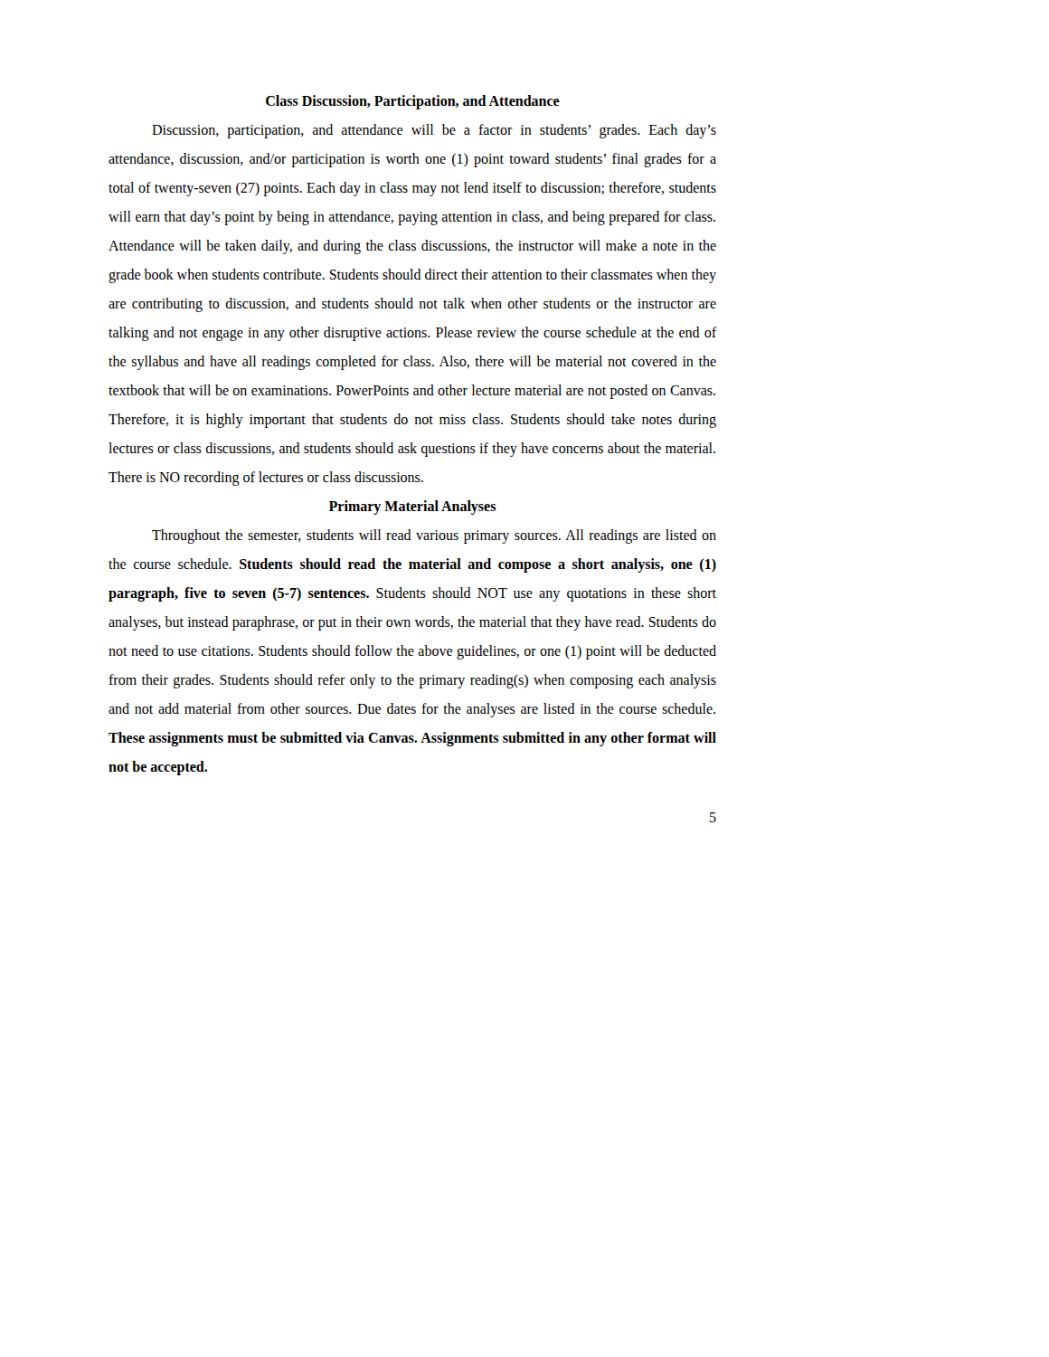Class Discussion, Participation, and Attendance
Discussion, participation, and attendance will be a factor in students’ grades. Each day’s attendance, discussion, and/or participation is worth one (1) point toward students’ final grades for a total of twenty-seven (27) points. Each day in class may not lend itself to discussion; therefore, students will earn that day’s point by being in attendance, paying attention in class, and being prepared for class. Attendance will be taken daily, and during the class discussions, the instructor will make a note in the grade book when students contribute. Students should direct their attention to their classmates when they are contributing to discussion, and students should not talk when other students or the instructor are talking and not engage in any other disruptive actions. Please review the course schedule at the end of the syllabus and have all readings completed for class. Also, there will be material not covered in the textbook that will be on examinations. PowerPoints and other lecture material are not posted on Canvas. Therefore, it is highly important that students do not miss class. Students should take notes during lectures or class discussions, and students should ask questions if they have concerns about the material. There is NO recording of lectures or class discussions.
Primary Material Analyses
Throughout the semester, students will read various primary sources. All readings are listed on the course schedule. Students should read the material and compose a short analysis, one (1) paragraph, five to seven (5-7) sentences. Students should NOT use any quotations in these short analyses, but instead paraphrase, or put in their own words, the material that they have read. Students do not need to use citations. Students should follow the above guidelines, or one (1) point will be deducted from their grades. Students should refer only to the primary reading(s) when composing each analysis and not add material from other sources. Due dates for the analyses are listed in the course schedule. These assignments must be submitted via Canvas. Assignments submitted in any other format will not be accepted.
5